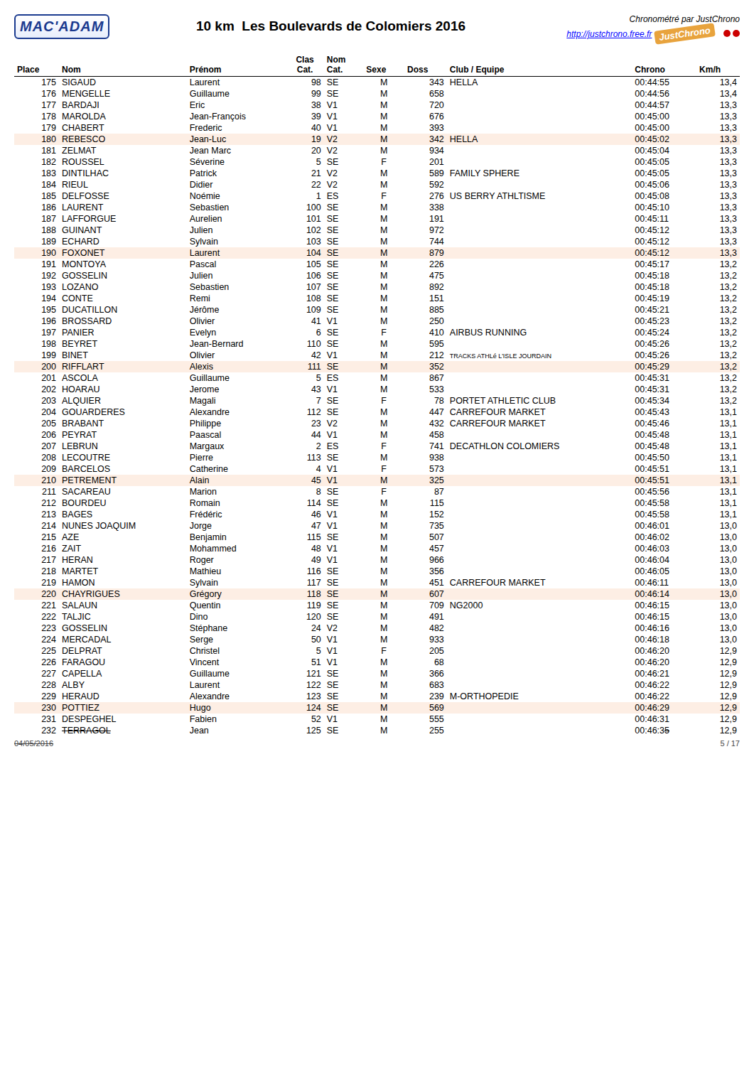MAC'ADAM
10 km Les Boulevards de Colomiers 2016
Chronométré par JustChrono
http://justchrono.free.fr
JustChrono
| Place | Nom | Prénom | Clas Cat. | Nom Cat. | Sexe | Doss | Club / Equipe | Chrono | Km/h |
| --- | --- | --- | --- | --- | --- | --- | --- | --- | --- |
| 175 | SIGAUD | Laurent | 98 | SE | M | 343 | HELLA | 00:44:55 | 13,4 |
| 176 | MENGELLE | Guillaume | 99 | SE | M | 658 | | 00:44:56 | 13,4 |
| 177 | BARDAJI | Eric | 38 | V1 | M | 720 | | 00:44:57 | 13,3 |
| 178 | MAROLDA | Jean-François | 39 | V1 | M | 676 | | 00:45:00 | 13,3 |
| 179 | CHABERT | Frederic | 40 | V1 | M | 393 | | 00:45:00 | 13,3 |
| 180 | REBESCO | Jean-Luc | 19 | V2 | M | 342 | HELLA | 00:45:02 | 13,3 |
| 181 | ZELMAT | Jean Marc | 20 | V2 | M | 934 | | 00:45:04 | 13,3 |
| 182 | ROUSSEL | Séverine | 5 | SE | F | 201 | | 00:45:05 | 13,3 |
| 183 | DINTILHAC | Patrick | 21 | V2 | M | 589 | FAMILY SPHERE | 00:45:05 | 13,3 |
| 184 | RIEUL | Didier | 22 | V2 | M | 592 | | 00:45:06 | 13,3 |
| 185 | DELFOSSE | Noémie | 1 | ES | F | 276 | US BERRY ATHLTISME | 00:45:08 | 13,3 |
| 186 | LAURENT | Sebastien | 100 | SE | M | 338 | | 00:45:10 | 13,3 |
| 187 | LAFFORGUE | Aurelien | 101 | SE | M | 191 | | 00:45:11 | 13,3 |
| 188 | GUINANT | Julien | 102 | SE | M | 972 | | 00:45:12 | 13,3 |
| 189 | ECHARD | Sylvain | 103 | SE | M | 744 | | 00:45:12 | 13,3 |
| 190 | FOXONET | Laurent | 104 | SE | M | 879 | | 00:45:12 | 13,3 |
| 191 | MONTOYA | Pascal | 105 | SE | M | 226 | | 00:45:17 | 13,2 |
| 192 | GOSSELIN | Julien | 106 | SE | M | 475 | | 00:45:18 | 13,2 |
| 193 | LOZANO | Sebastien | 107 | SE | M | 892 | | 00:45:18 | 13,2 |
| 194 | CONTE | Remi | 108 | SE | M | 151 | | 00:45:19 | 13,2 |
| 195 | DUCATILLON | Jérôme | 109 | SE | M | 885 | | 00:45:21 | 13,2 |
| 196 | BROSSARD | Olivier | 41 | V1 | M | 250 | | 00:45:23 | 13,2 |
| 197 | PANIER | Evelyn | 6 | SE | F | 410 | AIRBUS RUNNING | 00:45:24 | 13,2 |
| 198 | BEYRET | Jean-Bernard | 110 | SE | M | 595 | | 00:45:26 | 13,2 |
| 199 | BINET | Olivier | 42 | V1 | M | 212 | TRACKS ATHLé L'ISLE JOURDAIN | 00:45:26 | 13,2 |
| 200 | RIFFLART | Alexis | 111 | SE | M | 352 | | 00:45:29 | 13,2 |
| 201 | ASCOLA | Guillaume | 5 | ES | M | 867 | | 00:45:31 | 13,2 |
| 202 | HOARAU | Jerome | 43 | V1 | M | 533 | | 00:45:31 | 13,2 |
| 203 | ALQUIER | Magali | 7 | SE | F | 78 | PORTET ATHLETIC CLUB | 00:45:34 | 13,2 |
| 204 | GOUARDERES | Alexandre | 112 | SE | M | 447 | CARREFOUR MARKET | 00:45:43 | 13,1 |
| 205 | BRABANT | Philippe | 23 | V2 | M | 432 | CARREFOUR MARKET | 00:45:46 | 13,1 |
| 206 | PEYRAT | Paascal | 44 | V1 | M | 458 | | 00:45:48 | 13,1 |
| 207 | LEBRUN | Margaux | 2 | ES | F | 741 | DECATHLON COLOMIERS | 00:45:48 | 13,1 |
| 208 | LECOUTRE | Pierre | 113 | SE | M | 938 | | 00:45:50 | 13,1 |
| 209 | BARCELOS | Catherine | 4 | V1 | F | 573 | | 00:45:51 | 13,1 |
| 210 | PETREMENT | Alain | 45 | V1 | M | 325 | | 00:45:51 | 13,1 |
| 211 | SACAREAU | Marion | 8 | SE | F | 87 | | 00:45:56 | 13,1 |
| 212 | BOURDEU | Romain | 114 | SE | M | 115 | | 00:45:58 | 13,1 |
| 213 | BAGES | Frédéric | 46 | V1 | M | 152 | | 00:45:58 | 13,1 |
| 214 | NUNES JOAQUIM | Jorge | 47 | V1 | M | 735 | | 00:46:01 | 13,0 |
| 215 | AZE | Benjamin | 115 | SE | M | 507 | | 00:46:02 | 13,0 |
| 216 | ZAIT | Mohammed | 48 | V1 | M | 457 | | 00:46:03 | 13,0 |
| 217 | HERAN | Roger | 49 | V1 | M | 966 | | 00:46:04 | 13,0 |
| 218 | MARTET | Mathieu | 116 | SE | M | 356 | | 00:46:05 | 13,0 |
| 219 | HAMON | Sylvain | 117 | SE | M | 451 | CARREFOUR MARKET | 00:46:11 | 13,0 |
| 220 | CHAYRIGUES | Grégory | 118 | SE | M | 607 | | 00:46:14 | 13,0 |
| 221 | SALAUN | Quentin | 119 | SE | M | 709 | NG2000 | 00:46:15 | 13,0 |
| 222 | TALJIC | Dino | 120 | SE | M | 491 | | 00:46:15 | 13,0 |
| 223 | GOSSELIN | Stéphane | 24 | V2 | M | 482 | | 00:46:16 | 13,0 |
| 224 | MERCADAL | Serge | 50 | V1 | M | 933 | | 00:46:18 | 13,0 |
| 225 | DELPRAT | Christel | 5 | V1 | F | 205 | | 00:46:20 | 12,9 |
| 226 | FARAGOU | Vincent | 51 | V1 | M | 68 | | 00:46:20 | 12,9 |
| 227 | CAPELLA | Guillaume | 121 | SE | M | 366 | | 00:46:21 | 12,9 |
| 228 | ALBY | Laurent | 122 | SE | M | 683 | | 00:46:22 | 12,9 |
| 229 | HERAUD | Alexandre | 123 | SE | M | 239 | M-ORTHOPEDIE | 00:46:22 | 12,9 |
| 230 | POTTIEZ | Hugo | 124 | SE | M | 569 | | 00:46:29 | 12,9 |
| 231 | DESPEGHEL | Fabien | 52 | V1 | M | 555 | | 00:46:31 | 12,9 |
| 232 | TERRAGOL | Jean | 125 | SE | M | 255 | | 00:46:3 5 | 12,9 |
04/05/2016 5 / 17